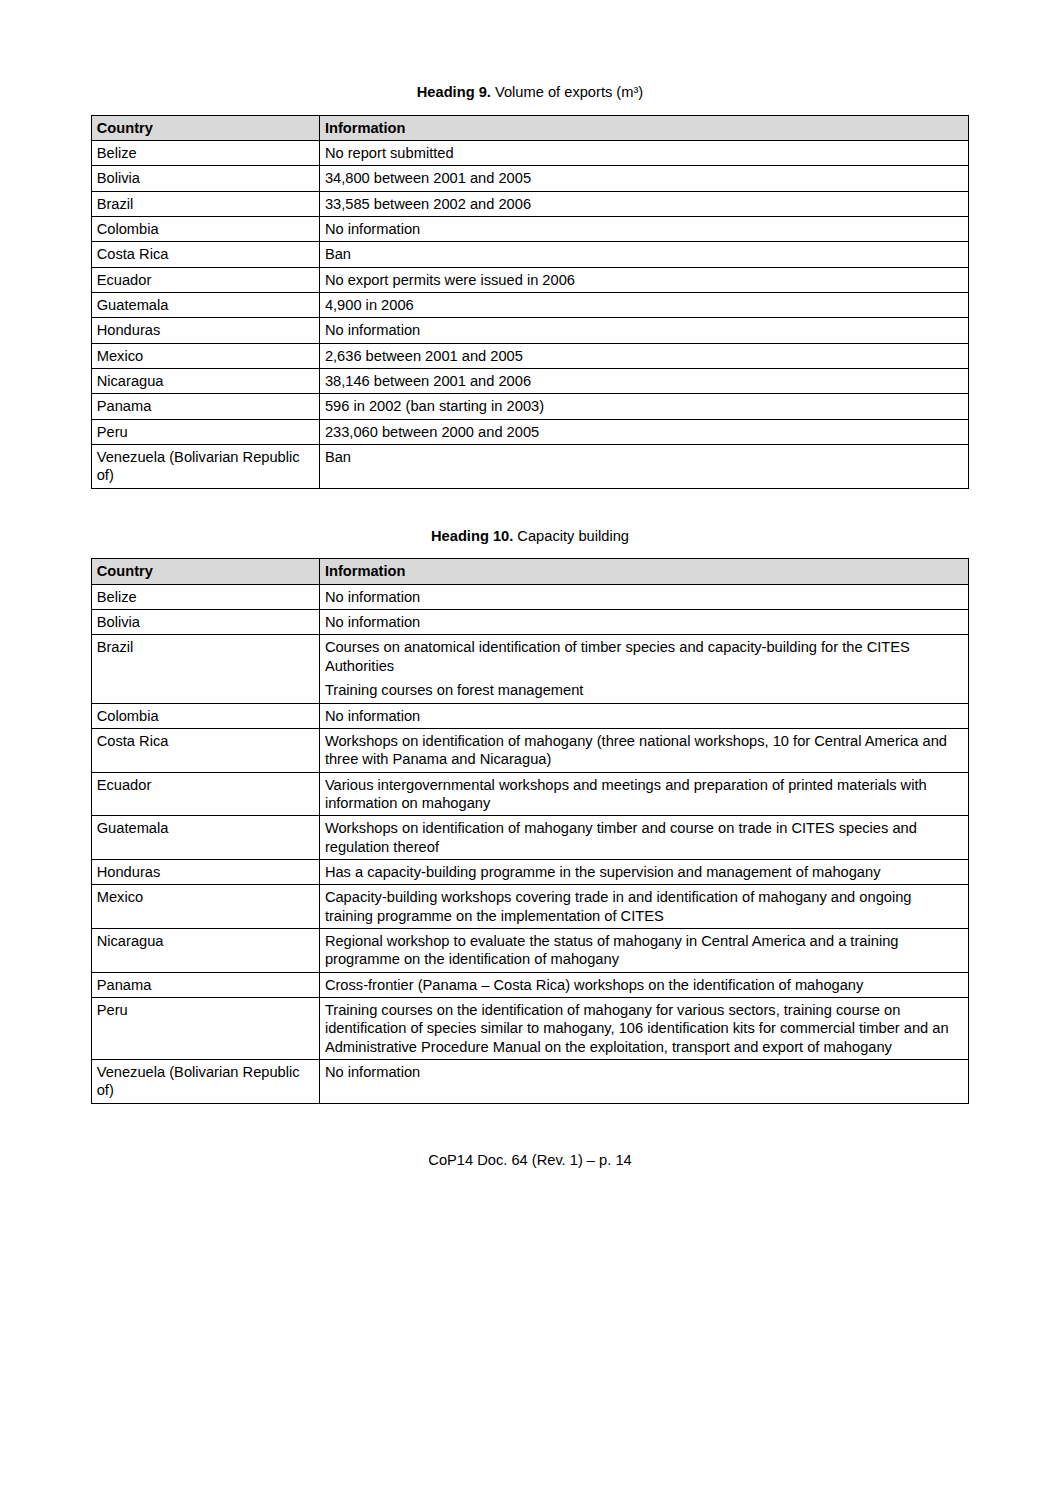Heading 9. Volume of exports (m³)
| Country | Information |
| --- | --- |
| Belize | No report submitted |
| Bolivia | 34,800 between 2001 and 2005 |
| Brazil | 33,585 between 2002 and 2006 |
| Colombia | No information |
| Costa Rica | Ban |
| Ecuador | No export permits were issued in 2006 |
| Guatemala | 4,900 in 2006 |
| Honduras | No information |
| Mexico | 2,636 between 2001 and 2005 |
| Nicaragua | 38,146 between 2001 and 2006 |
| Panama | 596 in 2002 (ban starting in 2003) |
| Peru | 233,060 between 2000 and 2005 |
| Venezuela (Bolivarian Republic of) | Ban |
Heading 10. Capacity building
| Country | Information |
| --- | --- |
| Belize | No information |
| Bolivia | No information |
| Brazil | Courses on anatomical identification of timber species and capacity-building for the CITES Authorities Training courses on forest management |
| Colombia | No information |
| Costa Rica | Workshops on identification of mahogany (three national workshops, 10 for Central America and three with Panama and Nicaragua) |
| Ecuador | Various intergovernmental workshops and meetings and preparation of printed materials with information on mahogany |
| Guatemala | Workshops on identification of mahogany timber and course on trade in CITES species and regulation thereof |
| Honduras | Has a capacity-building programme in the supervision and management of mahogany |
| Mexico | Capacity-building workshops covering trade in and identification of mahogany and ongoing training programme on the implementation of CITES |
| Nicaragua | Regional workshop to evaluate the status of mahogany in Central America and a training programme on the identification of mahogany |
| Panama | Cross-frontier (Panama – Costa Rica) workshops on the identification of mahogany |
| Peru | Training courses on the identification of mahogany for various sectors, training course on identification of species similar to mahogany, 106 identification kits for commercial timber and an Administrative Procedure Manual on the exploitation, transport and export of mahogany |
| Venezuela (Bolivarian Republic of) | No information |
CoP14 Doc. 64 (Rev. 1) – p. 14